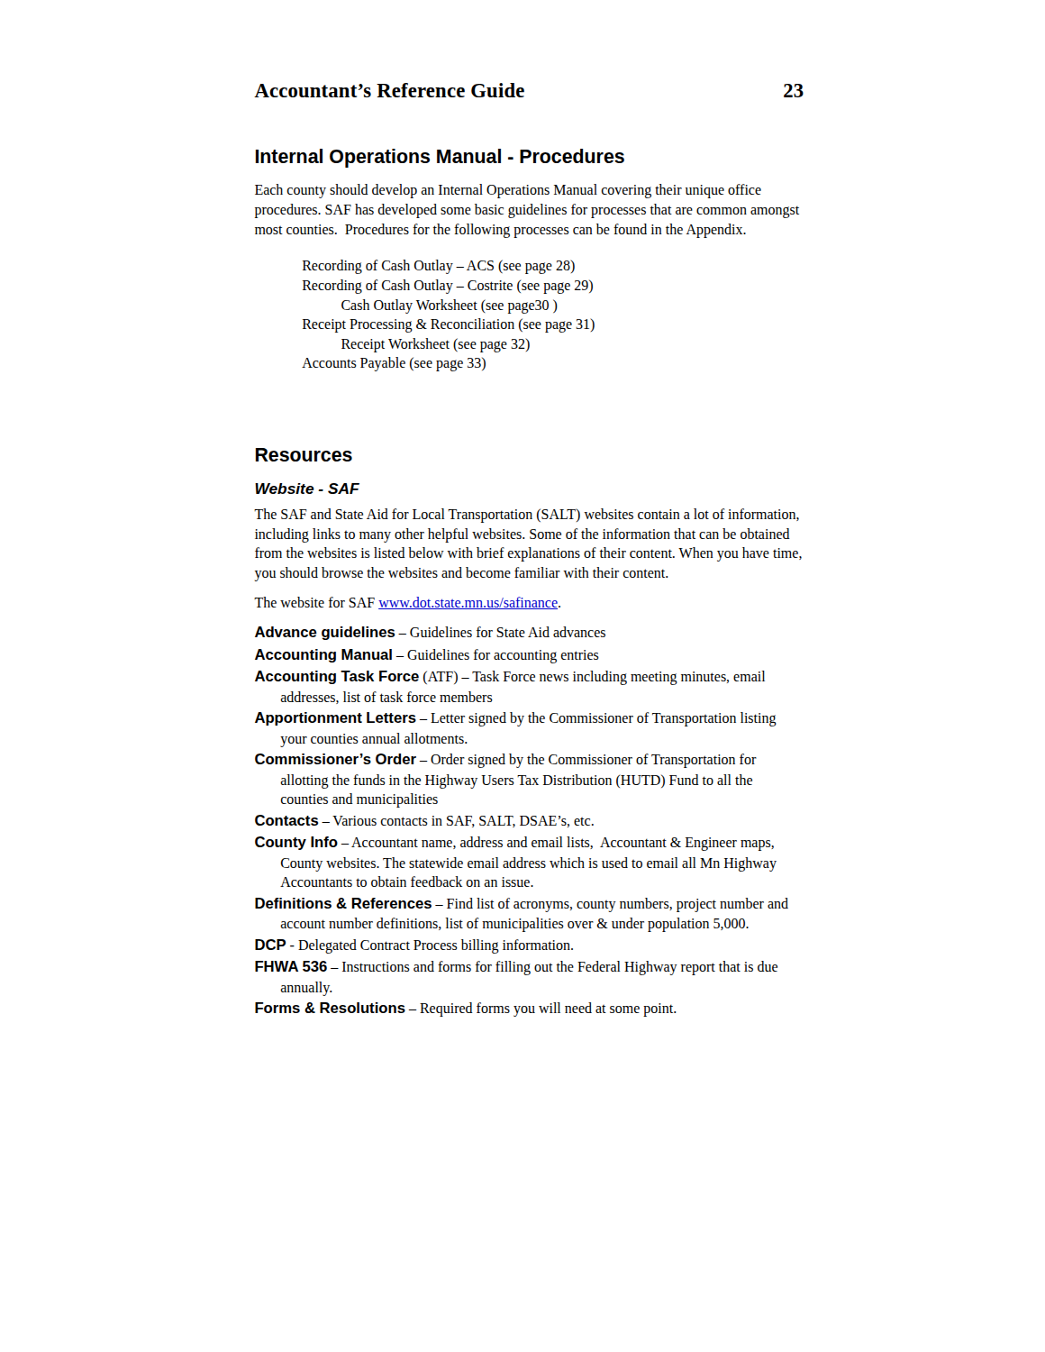Accountant’s Reference Guide 23
Internal Operations Manual - Procedures
Each county should develop an Internal Operations Manual covering their unique office procedures. SAF has developed some basic guidelines for processes that are common amongst most counties. Procedures for the following processes can be found in the Appendix.
Recording of Cash Outlay – ACS (see page 28)
Recording of Cash Outlay – Costrite (see page 29)
Cash Outlay Worksheet (see page30 )
Receipt Processing & Reconciliation (see page 31)
Receipt Worksheet (see page 32)
Accounts Payable (see page 33)
Resources
Website - SAF
The SAF and State Aid for Local Transportation (SALT) websites contain a lot of information, including links to many other helpful websites. Some of the information that can be obtained from the websites is listed below with brief explanations of their content. When you have time, you should browse the websites and become familiar with their content.
The website for SAF www.dot.state.mn.us/safinance.
Advance guidelines – Guidelines for State Aid advances
Accounting Manual – Guidelines for accounting entries
Accounting Task Force (ATF) – Task Force news including meeting minutes, email addresses, list of task force members
Apportionment Letters – Letter signed by the Commissioner of Transportation listing your counties annual allotments.
Commissioner’s Order – Order signed by the Commissioner of Transportation for allotting the funds in the Highway Users Tax Distribution (HUTD) Fund to all the counties and municipalities
Contacts – Various contacts in SAF, SALT, DSAE’s, etc.
County Info – Accountant name, address and email lists, Accountant & Engineer maps, County websites. The statewide email address which is used to email all Mn Highway Accountants to obtain feedback on an issue.
Definitions & References – Find list of acronyms, county numbers, project number and account number definitions, list of municipalities over & under population 5,000.
DCP - Delegated Contract Process billing information.
FHWA 536 – Instructions and forms for filling out the Federal Highway report that is due annually.
Forms & Resolutions – Required forms you will need at some point.